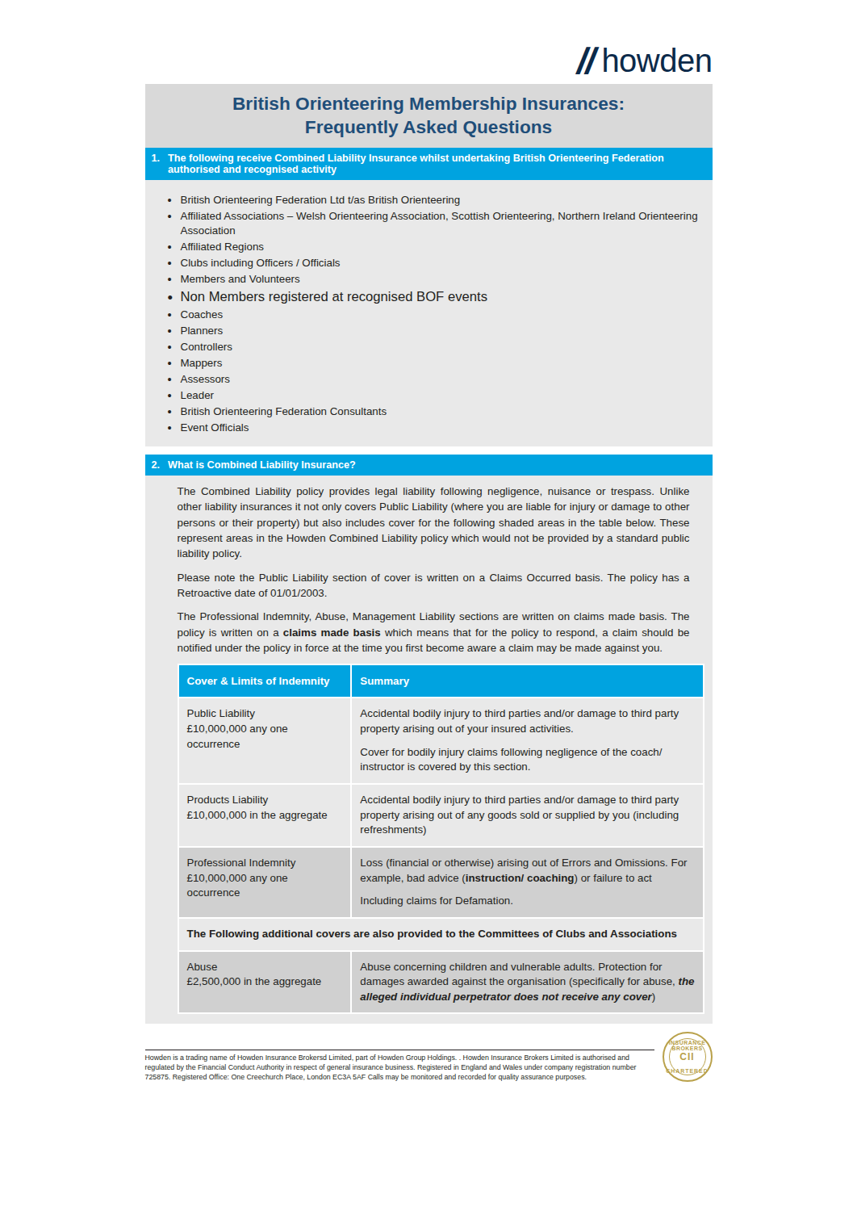// howden
British Orienteering Membership Insurances:
Frequently Asked Questions
1. The following receive Combined Liability Insurance whilst undertaking British Orienteering Federation authorised and recognised activity
British Orienteering Federation Ltd t/as British Orienteering
Affiliated Associations – Welsh Orienteering Association, Scottish Orienteering, Northern Ireland Orienteering Association
Affiliated Regions
Clubs including Officers / Officials
Members and Volunteers
Non Members registered at recognised BOF events
Coaches
Planners
Controllers
Mappers
Assessors
Leader
British Orienteering Federation Consultants
Event Officials
2. What is Combined Liability Insurance?
The Combined Liability policy provides legal liability following negligence, nuisance or trespass. Unlike other liability insurances it not only covers Public Liability (where you are liable for injury or damage to other persons or their property) but also includes cover for the following shaded areas in the table below. These represent areas in the Howden Combined Liability policy which would not be provided by a standard public liability policy.
Please note the Public Liability section of cover is written on a Claims Occurred basis. The policy has a Retroactive date of 01/01/2003.
The Professional Indemnity, Abuse, Management Liability sections are written on claims made basis. The policy is written on a claims made basis which means that for the policy to respond, a claim should be notified under the policy in force at the time you first become aware a claim may be made against you.
| Cover & Limits of Indemnity | Summary |
| --- | --- |
| Public Liability £10,000,000 any one occurrence | Accidental bodily injury to third parties and/or damage to third party property arising out of your insured activities. Cover for bodily injury claims following negligence of the coach/ instructor is covered by this section. |
| Products Liability £10,000,000 in the aggregate | Accidental bodily injury to third parties and/or damage to third party property arising out of any goods sold or supplied by you (including refreshments) |
| Professional Indemnity £10,000,000 any one occurrence | Loss (financial or otherwise) arising out of Errors and Omissions. For example, bad advice ( instruction/ coaching ) or failure to act Including claims for Defamation. |
| The Following additional covers are also provided to the Committees of Clubs and Associations |
| Abuse £2,500,000 in the aggregate | Abuse concerning children and vulnerable adults. Protection for damages awarded against the organisation (specifically for abuse, the alleged individual perpetrator does not receive any cover ) |
Howden is a trading name of Howden Insurance Brokersd Limited, part of Howden Group Holdings. . Howden Insurance Brokers Limited is authorised and regulated by the Financial Conduct Authority in respect of general insurance business. Registered in England and Wales under company registration number 725875. Registered Office: One Creechurch Place, London EC3A 5AF Calls may be monitored and recorded for quality assurance purposes.
INSURANCE BROKERS
CII
CHARTERED